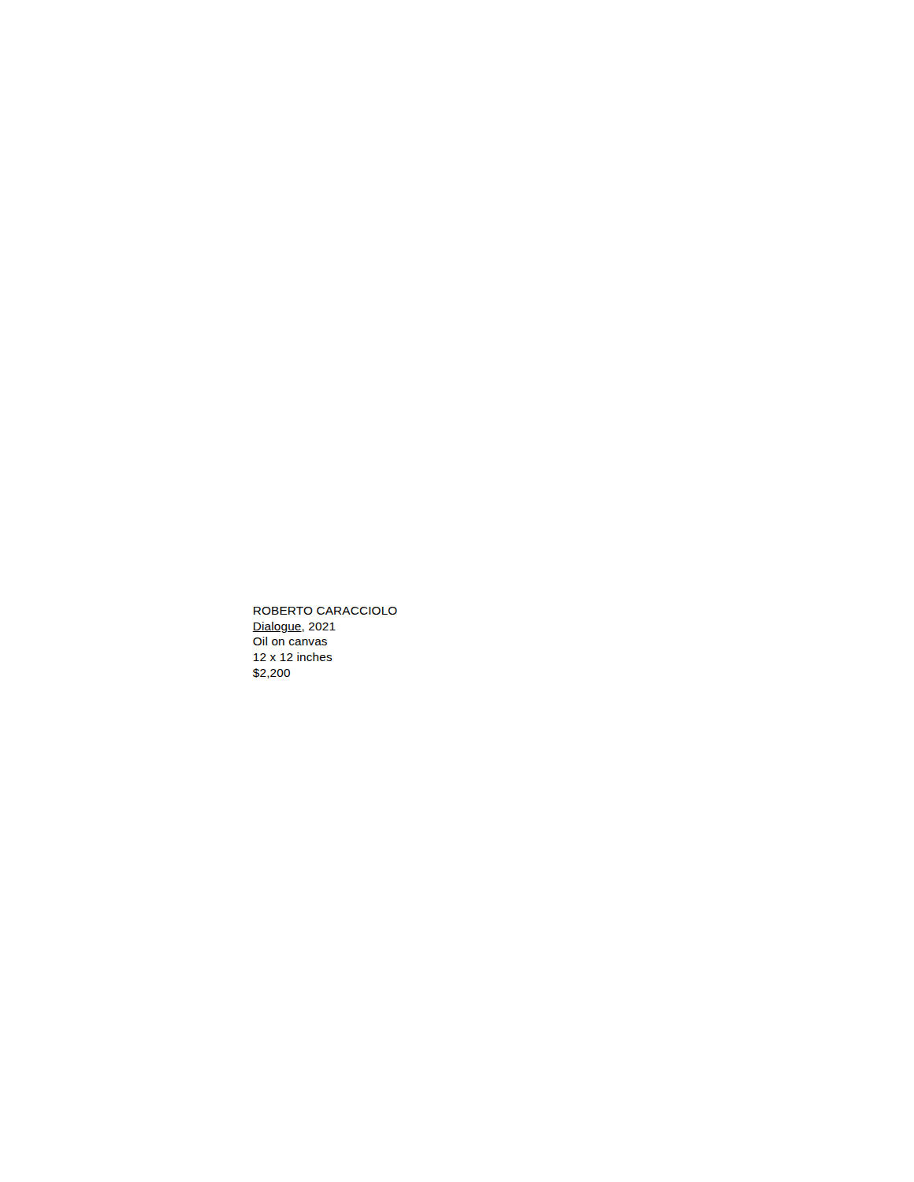Roberto Caracciolo
Dialogue, 2021
Oil on canvas
12 x 12 inches
$2,200